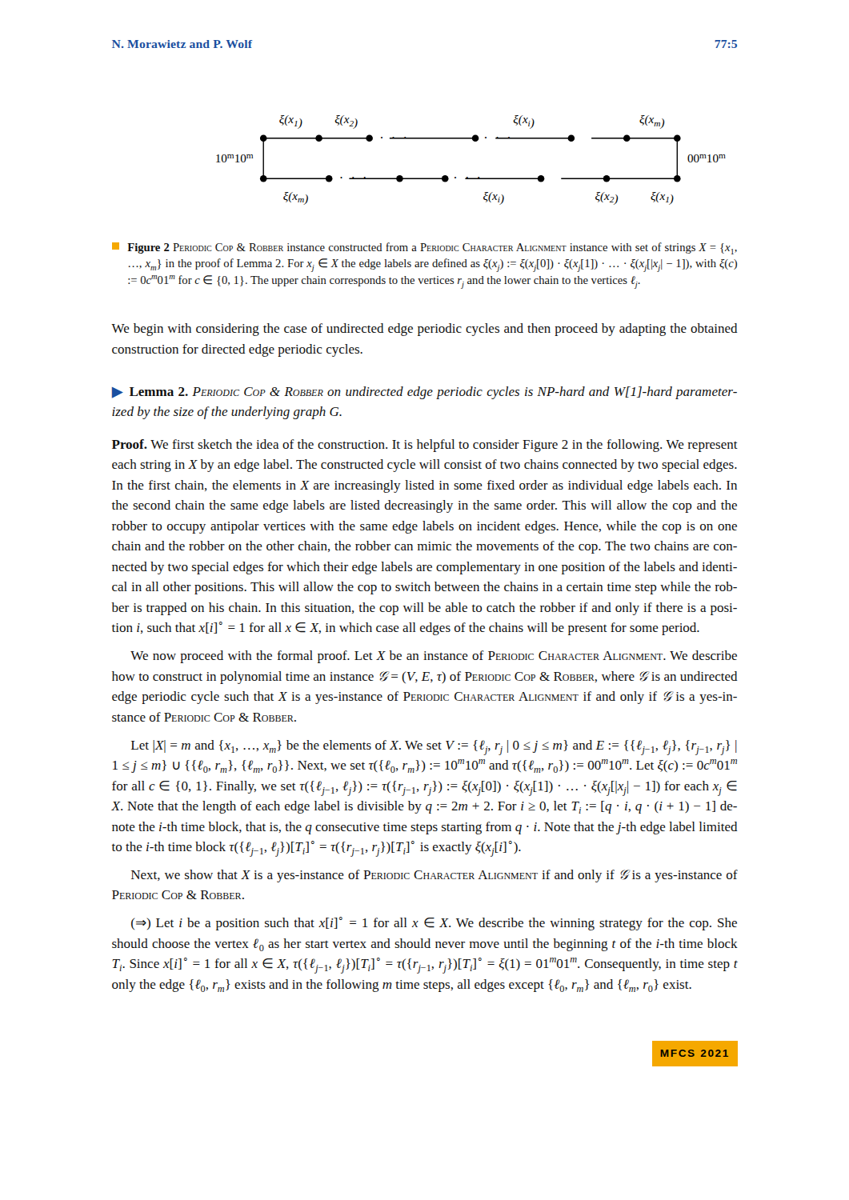N. Morawietz and P. Wolf 77:5
· · · · · · · · · · · · ξ(x1) ξ(x2) ξ(xi) ξ(xm) ξ(xm) ξ(xi) ξ(x2) ξ(x1) 10m10m 00m10m
Figure 2 Periodic Cop & Robber instance constructed from a Periodic Character Alignment instance with set of strings X = {x1, …, xm} in the proof of Lemma 2. For xj ∈ X the edge labels are defined as ξ(xj) := ξ(xj[0]) · ξ(xj[1]) · … · ξ(xj[|xj| − 1]), with ξ(c) := 0cm01m for c ∈ {0, 1}. The upper chain corresponds to the vertices rj and the lower chain to the vertices ℓj.
We begin with considering the case of undirected edge periodic cycles and then proceed by adapting the obtained construction for directed edge periodic cycles.
▶ Lemma 2. Periodic Cop & Robber on undirected edge periodic cycles is NP-hard and W[1]-hard parameterized by the size of the underlying graph G.
Proof. We first sketch the idea of the construction. It is helpful to consider Figure 2 in the following. We represent each string in X by an edge label. The constructed cycle will consist of two chains connected by two special edges. In the first chain, the elements in X are increasingly listed in some fixed order as individual edge labels each. In the second chain the same edge labels are listed decreasingly in the same order. This will allow the cop and the robber to occupy antipolar vertices with the same edge labels on incident edges. Hence, while the cop is on one chain and the robber on the other chain, the robber can mimic the movements of the cop. The two chains are connected by two special edges for which their edge labels are complementary in one position of the labels and identical in all other positions. This will allow the cop to switch between the chains in a certain time step while the robber is trapped on his chain. In this situation, the cop will be able to catch the robber if and only if there is a position i, such that x[i]∘ = 1 for all x ∈ X, in which case all edges of the chains will be present for some period.
We now proceed with the formal proof. Let X be an instance of Periodic Character Alignment. We describe how to construct in polynomial time an instance 𝒢 = (V, E, τ) of Periodic Cop & Robber, where 𝒢 is an undirected edge periodic cycle such that X is a yes-instance of Periodic Character Alignment if and only if 𝒢 is a yes-instance of Periodic Cop & Robber.
Let |X| = m and {x1, …, xm} be the elements of X. We set V := {ℓj, rj | 0 ≤ j ≤ m} and E := {{ℓj−1, ℓj}, {rj−1, rj} | 1 ≤ j ≤ m} ∪ {{ℓ0, rm}, {ℓm, r0}}. Next, we set τ({ℓ0, rm}) := 10m10m and τ({ℓm, r0}) := 00m10m. Let ξ(c) := 0cm01m for all c ∈ {0, 1}. Finally, we set τ({ℓj−1, ℓj}) := τ({rj−1, rj}) := ξ(xj[0]) · ξ(xj[1]) · … · ξ(xj[|xj| − 1]) for each xj ∈ X. Note that the length of each edge label is divisible by q := 2m + 2. For i ≥ 0, let Ti := [q · i, q · (i + 1) − 1] denote the i-th time block, that is, the q consecutive time steps starting from q · i. Note that the j-th edge label limited to the i-th time block τ({ℓj−1, ℓj})[Ti]∘ = τ({rj−1, rj})[Ti]∘ is exactly ξ(xj[i]∘).
Next, we show that X is a yes-instance of Periodic Character Alignment if and only if 𝒢 is a yes-instance of Periodic Cop & Robber.
(⇒) Let i be a position such that x[i]∘ = 1 for all x ∈ X. We describe the winning strategy for the cop. She should choose the vertex ℓ0 as her start vertex and should never move until the beginning t of the i-th time block Ti. Since x[i]∘ = 1 for all x ∈ X, τ({ℓj−1, ℓj})[Ti]∘ = τ({rj−1, rj})[Ti]∘ = ξ(1) = 01m01m. Consequently, in time step t only the edge {ℓ0, rm} exists and in the following m time steps, all edges except {ℓ0, rm} and {ℓm, r0} exist.
MFCS 2021